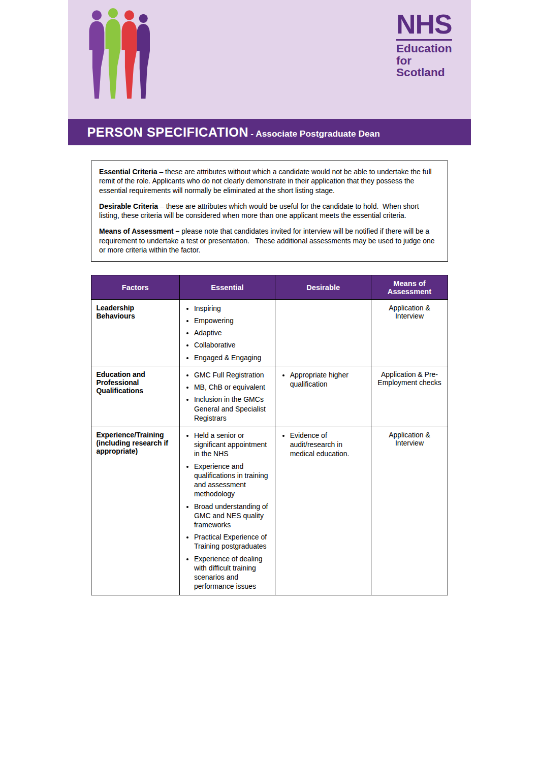NHS
Education
for
Scotland
PERSON SPECIFICATION - Associate Postgraduate Dean
Essential Criteria – these are attributes without which a candidate would not be able to undertake the full remit of the role. Applicants who do not clearly demonstrate in their application that they possess the essential requirements will normally be eliminated at the short listing stage.
Desirable Criteria – these are attributes which would be useful for the candidate to hold. When short listing, these criteria will be considered when more than one applicant meets the essential criteria.
Means of Assessment – please note that candidates invited for interview will be notified if there will be a requirement to undertake a test or presentation. These additional assessments may be used to judge one or more criteria within the factor.
| Factors | Essential | Desirable | Means of Assessment |
| --- | --- | --- | --- |
| Leadership Behaviours | Inspiring Empowering Adaptive Collaborative Engaged & Engaging | | Application & Interview |
| Education and Professional Qualifications | GMC Full Registration MB, ChB or equivalent Inclusion in the GMCs General and Specialist Registrars | Appropriate higher qualification | Application & Pre-Employment checks |
| Experience/Training (including research if appropriate) | Held a senior or significant appointment in the NHS Experience and qualifications in training and assessment methodology Broad understanding of GMC and NES quality frameworks Practical Experience of Training postgraduates Experience of dealing with difficult training scenarios and performance issues | Evidence of audit/research in medical education. | Application & Interview |